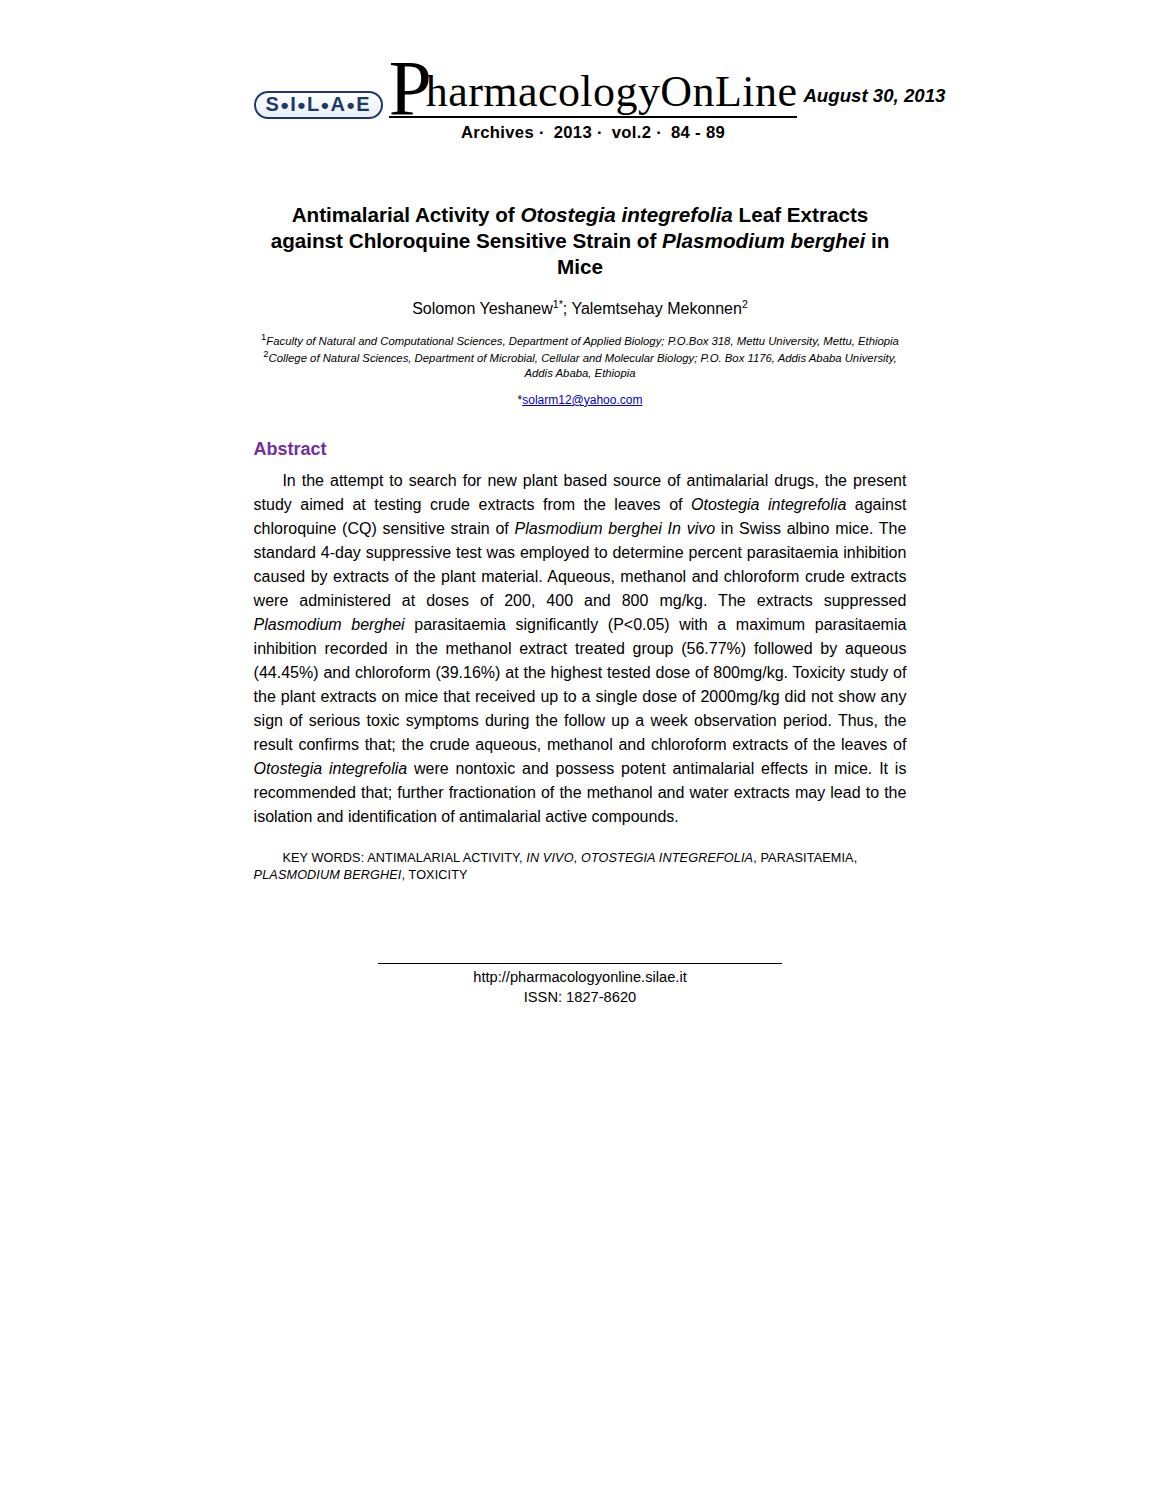S●I●L●A●E
PharmacologyOnLine
Archives · 2013 · vol.2 · 84 - 89
August 30, 2013
Antimalarial Activity of Otostegia integrefolia Leaf Extracts against Chloroquine Sensitive Strain of Plasmodium berghei in Mice
Solomon Yeshanew1*; Yalemtsehay Mekonnen2
1Faculty of Natural and Computational Sciences, Department of Applied Biology; P.O.Box 318, Mettu University, Mettu, Ethiopia
2College of Natural Sciences, Department of Microbial, Cellular and Molecular Biology; P.O. Box 1176, Addis Ababa University, Addis Ababa, Ethiopia
*solarm12@yahoo.com
Abstract
In the attempt to search for new plant based source of antimalarial drugs, the present study aimed at testing crude extracts from the leaves of Otostegia integrefolia against chloroquine (CQ) sensitive strain of Plasmodium berghei In vivo in Swiss albino mice. The standard 4-day suppressive test was employed to determine percent parasitaemia inhibition caused by extracts of the plant material. Aqueous, methanol and chloroform crude extracts were administered at doses of 200, 400 and 800 mg/kg. The extracts suppressed Plasmodium berghei parasitaemia significantly (P<0.05) with a maximum parasitaemia inhibition recorded in the methanol extract treated group (56.77%) followed by aqueous (44.45%) and chloroform (39.16%) at the highest tested dose of 800mg/kg. Toxicity study of the plant extracts on mice that received up to a single dose of 2000mg/kg did not show any sign of serious toxic symptoms during the follow up a week observation period. Thus, the result confirms that; the crude aqueous, methanol and chloroform extracts of the leaves of Otostegia integrefolia were nontoxic and possess potent antimalarial effects in mice. It is recommended that; further fractionation of the methanol and water extracts may lead to the isolation and identification of antimalarial active compounds.
KEY WORDS: ANTIMALARIAL ACTIVITY, IN VIVO, OTOSTEGIA INTEGREFOLIA, PARASITAEMIA, PLASMODIUM BERGHEI, TOXICITY
http://pharmacologyonline.silae.it
ISSN: 1827-8620